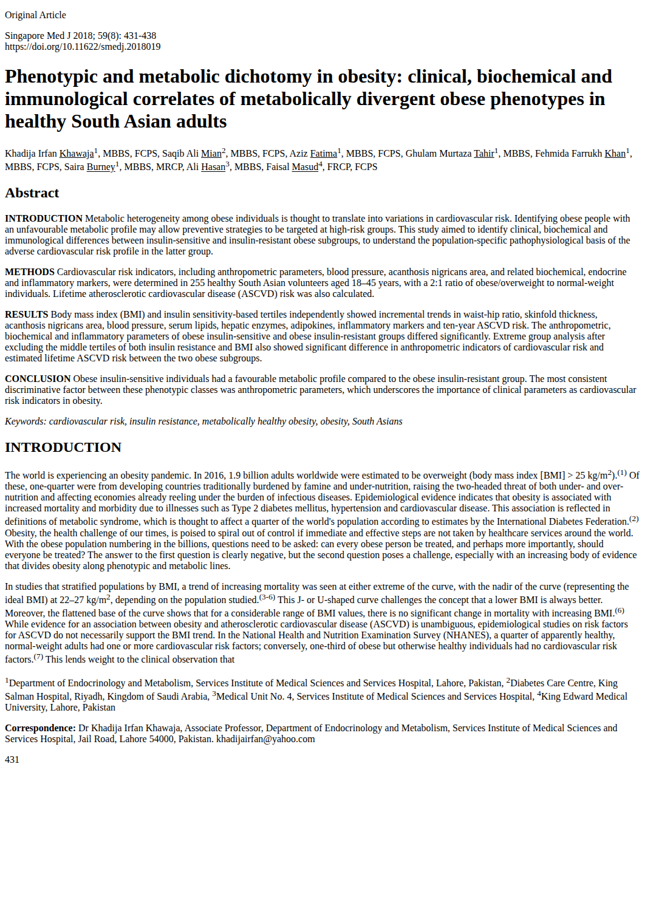Original Article
Singapore Med J 2018; 59(8): 431-438
https://doi.org/10.11622/smedj.2018019
Phenotypic and metabolic dichotomy in obesity: clinical, biochemical and immunological correlates of metabolically divergent obese phenotypes in healthy South Asian adults
Khadija Irfan Khawaja1, MBBS, FCPS, Saqib Ali Mian2, MBBS, FCPS, Aziz Fatima1, MBBS, FCPS, Ghulam Murtaza Tahir1, MBBS, Fehmida Farrukh Khan1, MBBS, FCPS, Saira Burney1, MBBS, MRCP, Ali Hasan3, MBBS, Faisal Masud4, FRCP, FCPS
Abstract
INTRODUCTION Metabolic heterogeneity among obese individuals is thought to translate into variations in cardiovascular risk. Identifying obese people with an unfavourable metabolic profile may allow preventive strategies to be targeted at high-risk groups. This study aimed to identify clinical, biochemical and immunological differences between insulin-sensitive and insulin-resistant obese subgroups, to understand the population-specific pathophysiological basis of the adverse cardiovascular risk profile in the latter group.
METHODS Cardiovascular risk indicators, including anthropometric parameters, blood pressure, acanthosis nigricans area, and related biochemical, endocrine and inflammatory markers, were determined in 255 healthy South Asian volunteers aged 18–45 years, with a 2:1 ratio of obese/overweight to normal-weight individuals. Lifetime atherosclerotic cardiovascular disease (ASCVD) risk was also calculated.
RESULTS Body mass index (BMI) and insulin sensitivity-based tertiles independently showed incremental trends in waist-hip ratio, skinfold thickness, acanthosis nigricans area, blood pressure, serum lipids, hepatic enzymes, adipokines, inflammatory markers and ten-year ASCVD risk. The anthropometric, biochemical and inflammatory parameters of obese insulin-sensitive and obese insulin-resistant groups differed significantly. Extreme group analysis after excluding the middle tertiles of both insulin resistance and BMI also showed significant difference in anthropometric indicators of cardiovascular risk and estimated lifetime ASCVD risk between the two obese subgroups.
CONCLUSION Obese insulin-sensitive individuals had a favourable metabolic profile compared to the obese insulin-resistant group. The most consistent discriminative factor between these phenotypic classes was anthropometric parameters, which underscores the importance of clinical parameters as cardiovascular risk indicators in obesity.
Keywords: cardiovascular risk, insulin resistance, metabolically healthy obesity, obesity, South Asians
INTRODUCTION
The world is experiencing an obesity pandemic. In 2016, 1.9 billion adults worldwide were estimated to be overweight (body mass index [BMI] > 25 kg/m2).(1) Of these, one-quarter were from developing countries traditionally burdened by famine and under-nutrition, raising the two-headed threat of both under- and over-nutrition and affecting economies already reeling under the burden of infectious diseases. Epidemiological evidence indicates that obesity is associated with increased mortality and morbidity due to illnesses such as Type 2 diabetes mellitus, hypertension and cardiovascular disease. This association is reflected in definitions of metabolic syndrome, which is thought to affect a quarter of the world's population according to estimates by the International Diabetes Federation.(2) Obesity, the health challenge of our times, is poised to spiral out of control if immediate and effective steps are not taken by healthcare services around the world. With the obese population numbering in the billions, questions need to be asked: can every obese person be treated, and perhaps more importantly, should everyone be treated? The answer to the first question is clearly negative, but the second question poses a challenge, especially with an increasing body of evidence that divides obesity along phenotypic and metabolic lines.
In studies that stratified populations by BMI, a trend of increasing mortality was seen at either extreme of the curve, with the nadir of the curve (representing the ideal BMI) at 22–27 kg/m2, depending on the population studied.(3-6) This J- or U-shaped curve challenges the concept that a lower BMI is always better. Moreover, the flattened base of the curve shows that for a considerable range of BMI values, there is no significant change in mortality with increasing BMI.(6) While evidence for an association between obesity and atherosclerotic cardiovascular disease (ASCVD) is unambiguous, epidemiological studies on risk factors for ASCVD do not necessarily support the BMI trend. In the National Health and Nutrition Examination Survey (NHANES), a quarter of apparently healthy, normal-weight adults had one or more cardiovascular risk factors; conversely, one-third of obese but otherwise healthy individuals had no cardiovascular risk factors.(7) This lends weight to the clinical observation that
1Department of Endocrinology and Metabolism, Services Institute of Medical Sciences and Services Hospital, Lahore, Pakistan, 2Diabetes Care Centre, King Salman Hospital, Riyadh, Kingdom of Saudi Arabia, 3Medical Unit No. 4, Services Institute of Medical Sciences and Services Hospital, 4King Edward Medical University, Lahore, Pakistan
Correspondence: Dr Khadija Irfan Khawaja, Associate Professor, Department of Endocrinology and Metabolism, Services Institute of Medical Sciences and Services Hospital, Jail Road, Lahore 54000, Pakistan. khadijairfan@yahoo.com
431